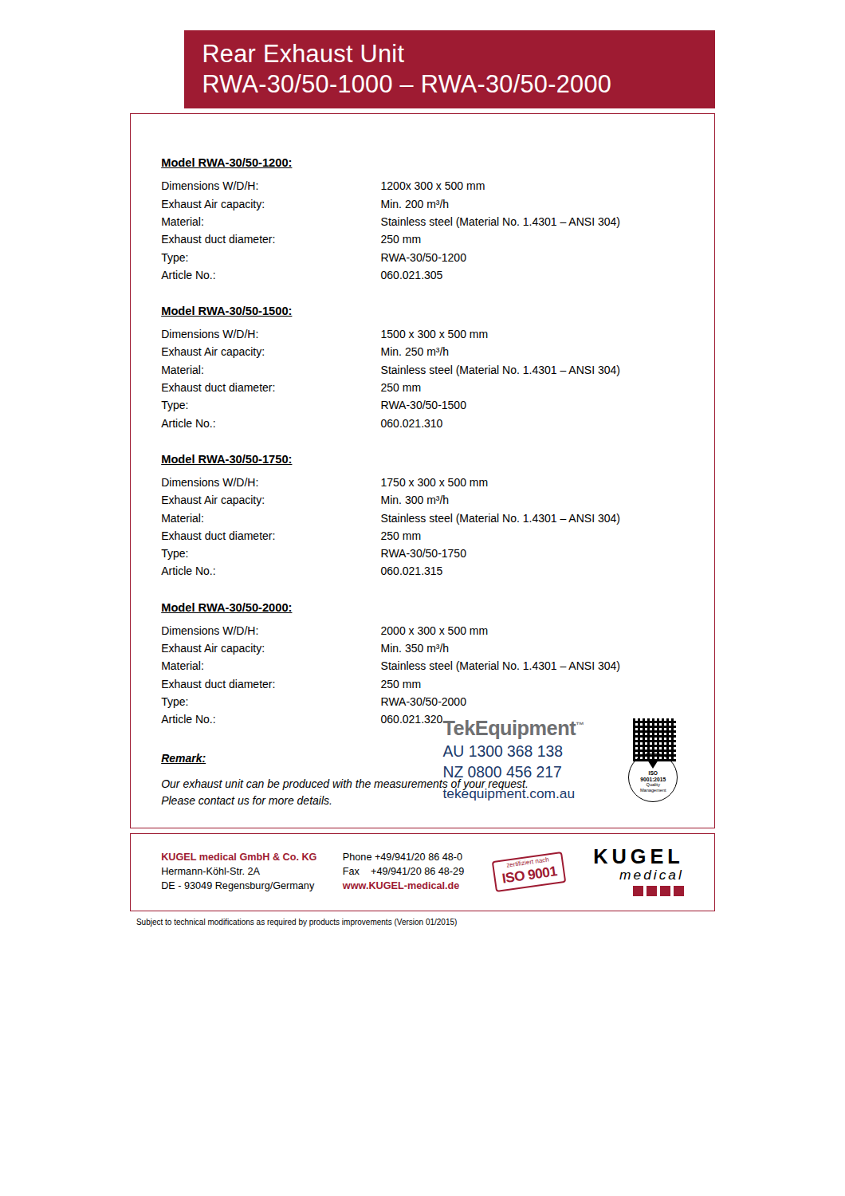Rear Exhaust Unit
RWA-30/50-1000 – RWA-30/50-2000
Model RWA-30/50-1200:
| Dimensions W/D/H: | 1200x 300 x 500 mm |
| Exhaust Air capacity: | Min. 200 m³/h |
| Material: | Stainless steel (Material No. 1.4301 – ANSI 304) |
| Exhaust duct diameter: | 250 mm |
| Type: | RWA-30/50-1200 |
| Article No.: | 060.021.305 |
Model RWA-30/50-1500:
| Dimensions W/D/H: | 1500 x 300 x 500 mm |
| Exhaust Air capacity: | Min. 250 m³/h |
| Material: | Stainless steel (Material No. 1.4301 – ANSI 304) |
| Exhaust duct diameter: | 250 mm |
| Type: | RWA-30/50-1500 |
| Article No.: | 060.021.310 |
Model RWA-30/50-1750:
| Dimensions W/D/H: | 1750 x 300 x 500 mm |
| Exhaust Air capacity: | Min. 300 m³/h |
| Material: | Stainless steel (Material No. 1.4301 – ANSI 304) |
| Exhaust duct diameter: | 250 mm |
| Type: | RWA-30/50-1750 |
| Article No.: | 060.021.315 |
Model RWA-30/50-2000:
| Dimensions W/D/H: | 2000 x 300 x 500 mm |
| Exhaust Air capacity: | Min. 350 m³/h |
| Material: | Stainless steel (Material No. 1.4301 – ANSI 304) |
| Exhaust duct diameter: | 250 mm |
| Type: | RWA-30/50-2000 |
| Article No.: | 060.021.320 |
Remark:
Our exhaust unit can be produced with the measurements of your request.
Please contact us for more details.
TekEquipment™
AU 1300 368 138
NZ 0800 456 217
tekequipment.com.au
ISO
9001:2015 Quality
Management
KUGEL medical GmbH & Co. KG
Hermann-Köhl-Str. 2A
DE - 93049 Regensburg/Germany
Phone +49/941/20 86 48-0
Fax +49/941/20 86 48-29
www.KUGEL-medical.de
zertifiziert nach ISO 9001
KUGEL
medical
Subject to technical modifications as required by products improvements (Version 01/2015)